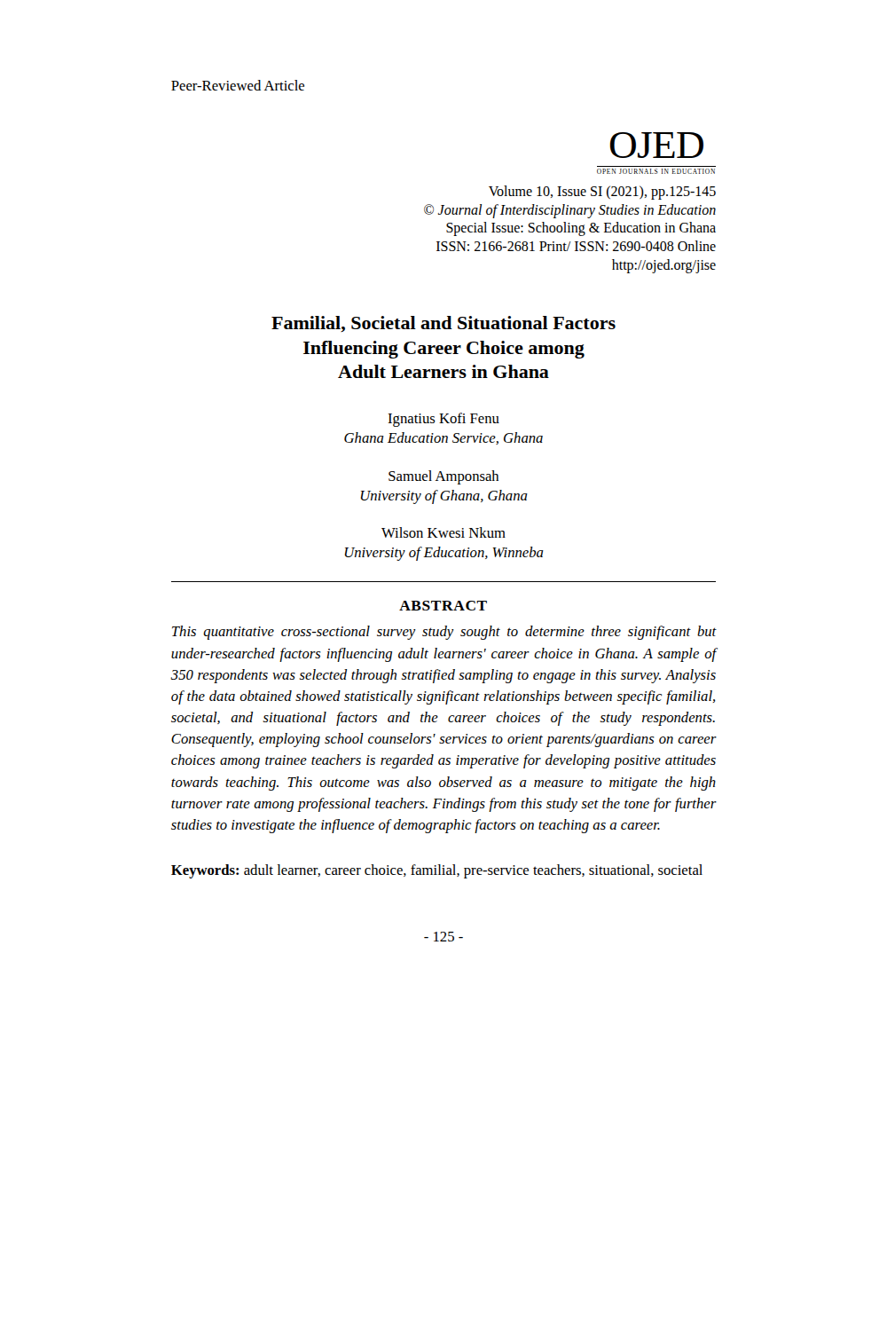Peer-Reviewed Article
OJED
OPEN JOURNALS IN EDUCATION
Volume 10, Issue SI (2021), pp.125-145
© Journal of Interdisciplinary Studies in Education
Special Issue: Schooling & Education in Ghana
ISSN: 2166-2681 Print/ ISSN: 2690-0408 Online
http://ojed.org/jise
Familial, Societal and Situational Factors
Influencing Career Choice among
Adult Learners in Ghana
Ignatius Kofi Fenu
Ghana Education Service, Ghana
Samuel Amponsah
University of Ghana, Ghana
Wilson Kwesi Nkum
University of Education, Winneba
ABSTRACT
This quantitative cross-sectional survey study sought to determine three significant but under-researched factors influencing adult learners' career choice in Ghana. A sample of 350 respondents was selected through stratified sampling to engage in this survey. Analysis of the data obtained showed statistically significant relationships between specific familial, societal, and situational factors and the career choices of the study respondents. Consequently, employing school counselors' services to orient parents/guardians on career choices among trainee teachers is regarded as imperative for developing positive attitudes towards teaching. This outcome was also observed as a measure to mitigate the high turnover rate among professional teachers. Findings from this study set the tone for further studies to investigate the influence of demographic factors on teaching as a career.
Keywords: adult learner, career choice, familial, pre-service teachers, situational, societal
- 125 -